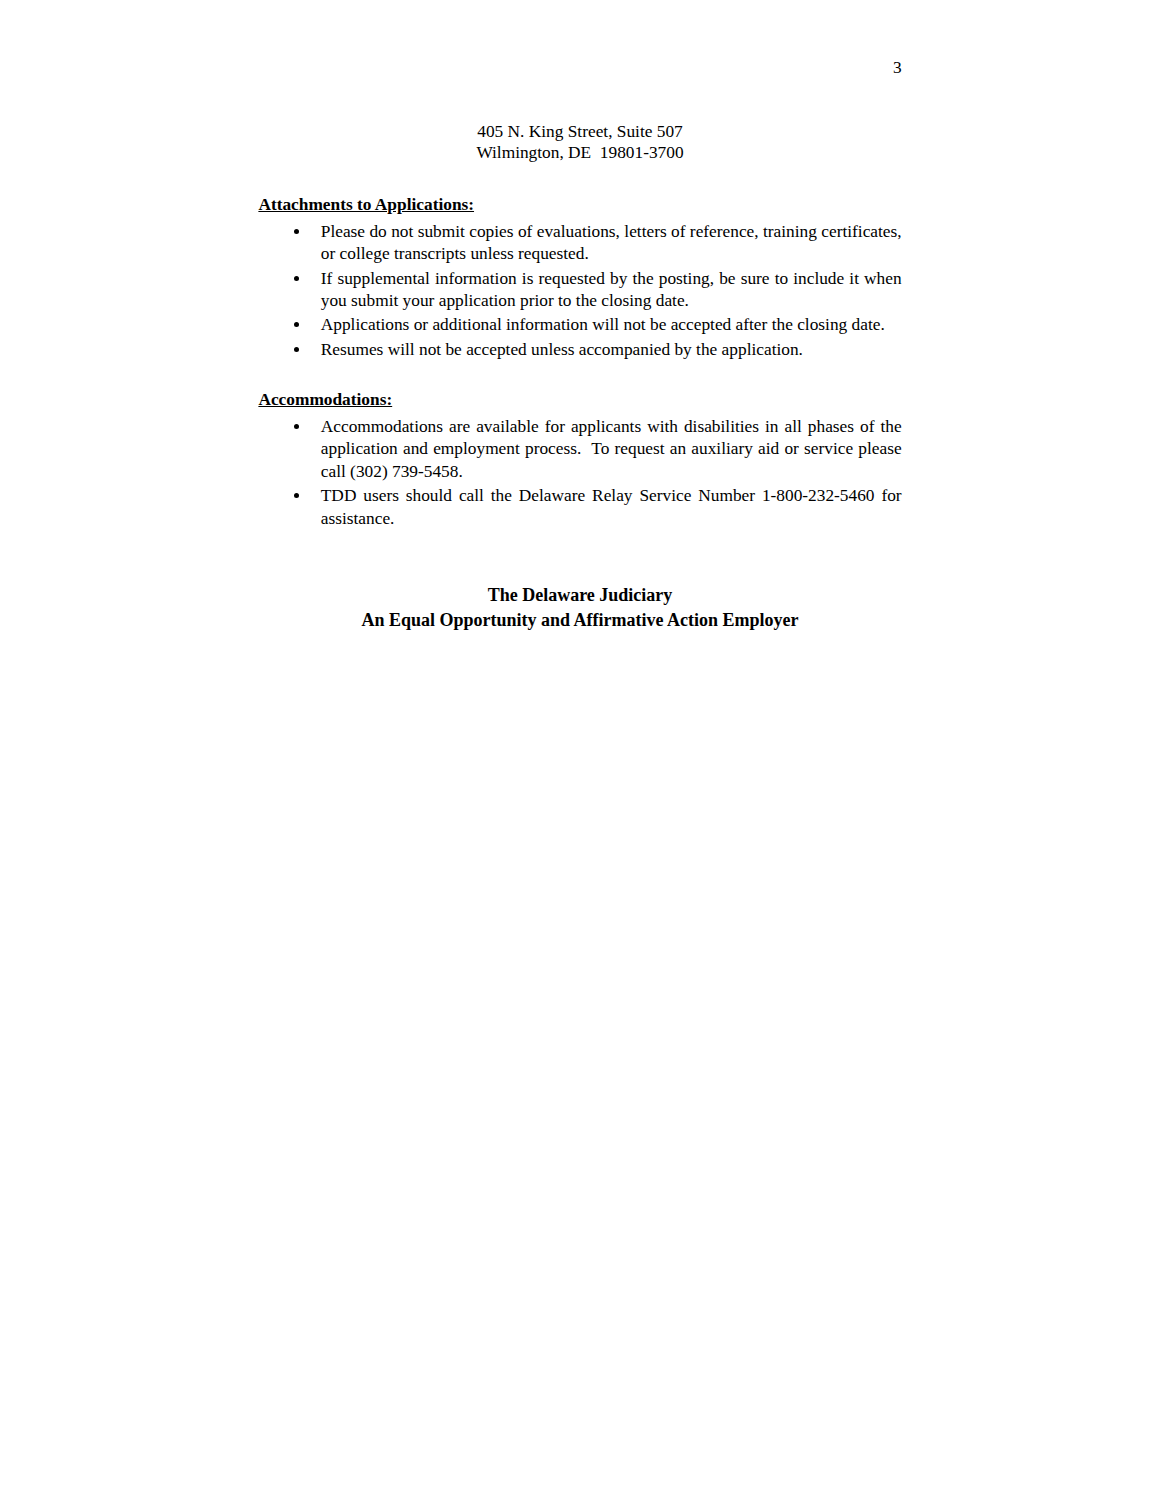3
405 N. King Street, Suite 507 Wilmington, DE 19801-3700
Attachments to Applications:
Please do not submit copies of evaluations, letters of reference, training certificates, or college transcripts unless requested.
If supplemental information is requested by the posting, be sure to include it when you submit your application prior to the closing date.
Applications or additional information will not be accepted after the closing date.
Resumes will not be accepted unless accompanied by the application.
Accommodations:
Accommodations are available for applicants with disabilities in all phases of the application and employment process. To request an auxiliary aid or service please call (302) 739-5458.
TDD users should call the Delaware Relay Service Number 1-800-232-5460 for assistance.
The Delaware Judiciary An Equal Opportunity and Affirmative Action Employer